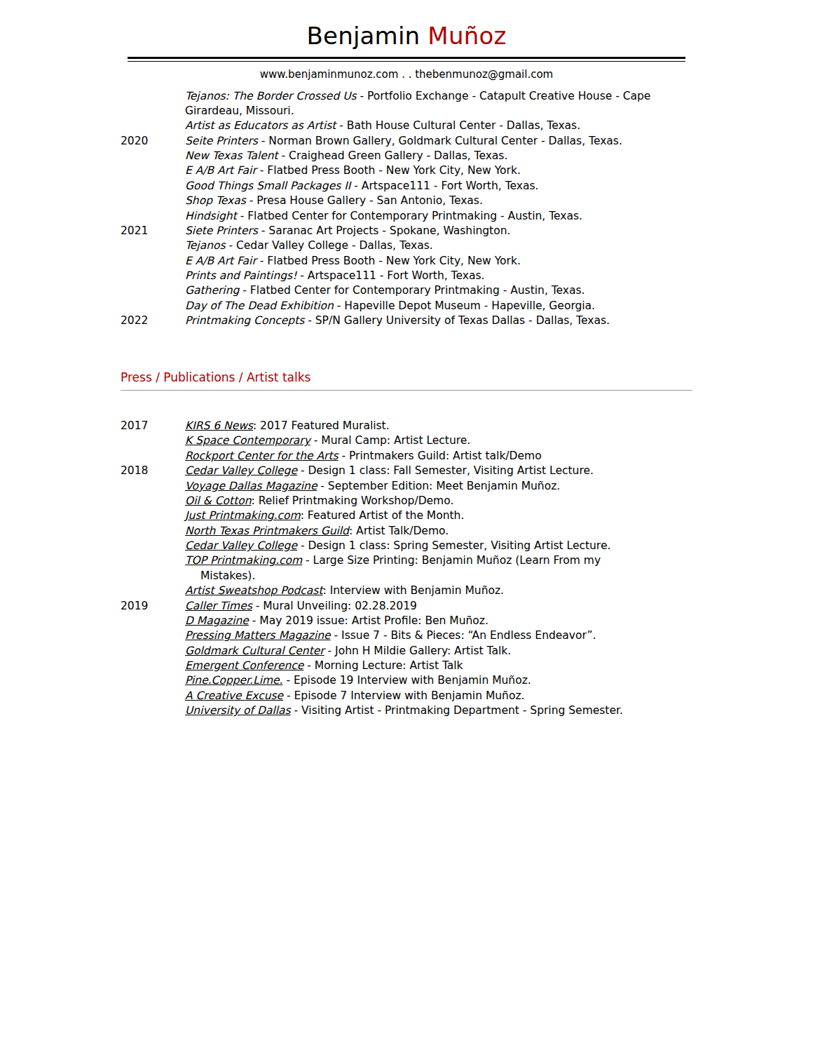Benjamin Muñoz
www.benjaminmunoz.com . . thebenmunoz@gmail.com
| | Tejanos: The Border Crossed Us - Portfolio Exchange - Catapult Creative House - Cape Girardeau, Missouri. Artist as Educators as Artist - Bath House Cultural Center - Dallas, Texas. |
| 2020 | Seite Printers - Norman Brown Gallery, Goldmark Cultural Center - Dallas, Texas. New Texas Talent - Craighead Green Gallery - Dallas, Texas. E A/B Art Fair - Flatbed Press Booth - New York City, New York. Good Things Small Packages II - Artspace111 - Fort Worth, Texas. Shop Texas - Presa House Gallery - San Antonio, Texas. Hindsight - Flatbed Center for Contemporary Printmaking - Austin, Texas. |
| 2021 | Siete Printers - Saranac Art Projects - Spokane, Washington. Tejanos - Cedar Valley College - Dallas, Texas. E A/B Art Fair - Flatbed Press Booth - New York City, New York. Prints and Paintings! - Artspace111 - Fort Worth, Texas. Gathering - Flatbed Center for Contemporary Printmaking - Austin, Texas. Day of The Dead Exhibition - Hapeville Depot Museum - Hapeville, Georgia. |
| 2022 | Printmaking Concepts - SP/N Gallery University of Texas Dallas - Dallas, Texas. |
Press / Publications / Artist talks
| 2017 | KIRS 6 News : 2017 Featured Muralist. K Space Contemporary - Mural Camp: Artist Lecture. Rockport Center for the Arts - Printmakers Guild: Artist talk/Demo |
| 2018 | Cedar Valley College - Design 1 class: Fall Semester, Visiting Artist Lecture. Voyage Dallas Magazine - September Edition: Meet Benjamin Muñoz. Oil & Cotton : Relief Printmaking Workshop/Demo. Just Printmaking.com : Featured Artist of the Month. North Texas Printmakers Guild : Artist Talk/Demo. Cedar Valley College - Design 1 class: Spring Semester, Visiting Artist Lecture. TOP Printmaking.com - Large Size Printing: Benjamin Muñoz (Learn From my Mistakes). Artist Sweatshop Podcast : Interview with Benjamin Muñoz. |
| 2019 | Caller Times - Mural Unveiling: 02.28.2019 D Magazine - May 2019 issue: Artist Profile: Ben Muñoz. Pressing Matters Magazine - Issue 7 - Bits & Pieces: “An Endless Endeavor”. Goldmark Cultural Center - John H Mildie Gallery: Artist Talk. Emergent Conference - Morning Lecture: Artist Talk Pine.Copper.Lime. - Episode 19 Interview with Benjamin Muñoz. A Creative Excuse - Episode 7 Interview with Benjamin Muñoz. University of Dallas - Visiting Artist - Printmaking Department - Spring Semester. |